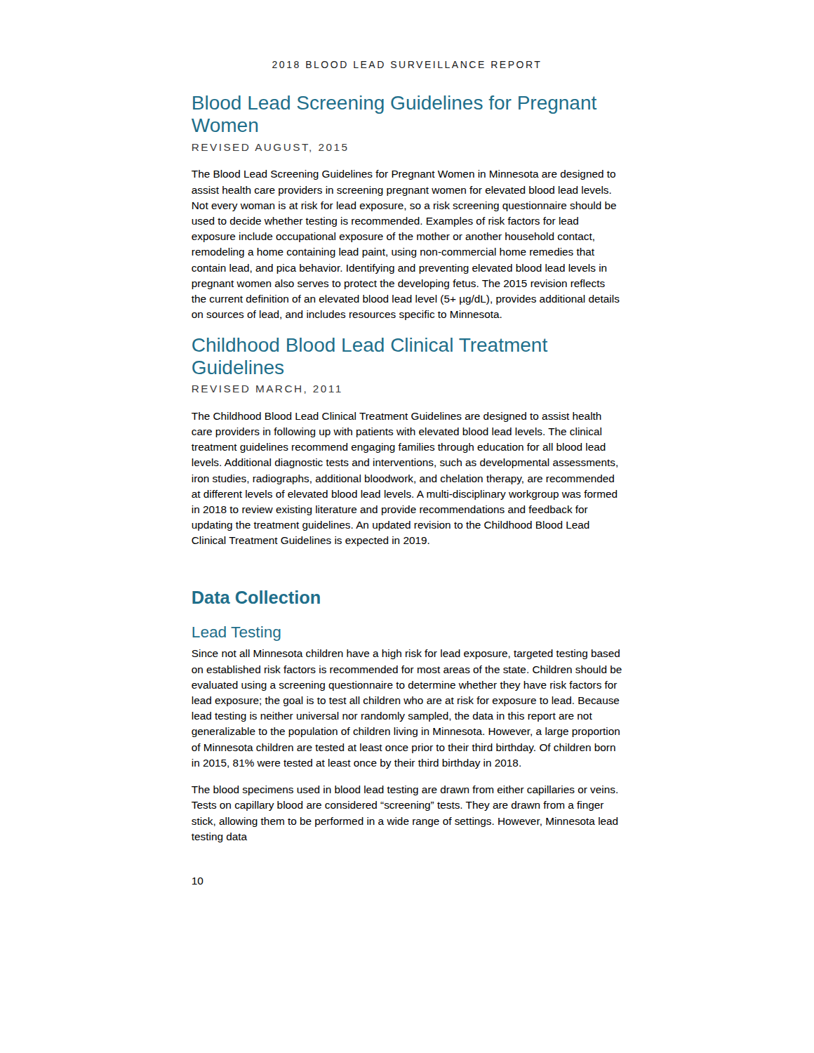2018 Blood Lead Surveillance Report
Blood Lead Screening Guidelines for Pregnant Women
Revised August, 2015
The Blood Lead Screening Guidelines for Pregnant Women in Minnesota are designed to assist health care providers in screening pregnant women for elevated blood lead levels. Not every woman is at risk for lead exposure, so a risk screening questionnaire should be used to decide whether testing is recommended. Examples of risk factors for lead exposure include occupational exposure of the mother or another household contact, remodeling a home containing lead paint, using non-commercial home remedies that contain lead, and pica behavior. Identifying and preventing elevated blood lead levels in pregnant women also serves to protect the developing fetus. The 2015 revision reflects the current definition of an elevated blood lead level (5+ µg/dL), provides additional details on sources of lead, and includes resources specific to Minnesota.
Childhood Blood Lead Clinical Treatment Guidelines
Revised March, 2011
The Childhood Blood Lead Clinical Treatment Guidelines are designed to assist health care providers in following up with patients with elevated blood lead levels. The clinical treatment guidelines recommend engaging families through education for all blood lead levels. Additional diagnostic tests and interventions, such as developmental assessments, iron studies, radiographs, additional bloodwork, and chelation therapy, are recommended at different levels of elevated blood lead levels. A multi-disciplinary workgroup was formed in 2018 to review existing literature and provide recommendations and feedback for updating the treatment guidelines. An updated revision to the Childhood Blood Lead Clinical Treatment Guidelines is expected in 2019.
Data Collection
Lead Testing
Since not all Minnesota children have a high risk for lead exposure, targeted testing based on established risk factors is recommended for most areas of the state. Children should be evaluated using a screening questionnaire to determine whether they have risk factors for lead exposure; the goal is to test all children who are at risk for exposure to lead. Because lead testing is neither universal nor randomly sampled, the data in this report are not generalizable to the population of children living in Minnesota. However, a large proportion of Minnesota children are tested at least once prior to their third birthday. Of children born in 2015, 81% were tested at least once by their third birthday in 2018.
The blood specimens used in blood lead testing are drawn from either capillaries or veins. Tests on capillary blood are considered “screening” tests. They are drawn from a finger stick, allowing them to be performed in a wide range of settings. However, Minnesota lead testing data
10